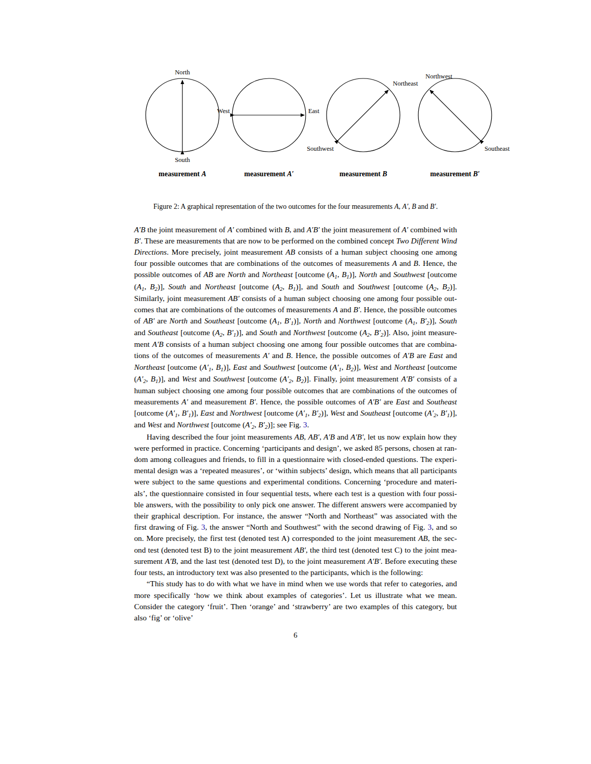North South measurement A West East measurement A′ Northeast Southwest measurement B Northwest Southeast measurement B′
Figure 2: A graphical representation of the two outcomes for the four measurements A, A′, B and B′.
A′B the joint measurement of A′ combined with B, and A′B′ the joint measurement of A′ combined with B′. These are measurements that are now to be performed on the combined concept Two Different Wind Directions. More precisely, joint measurement AB consists of a human subject choosing one among four possible outcomes that are combinations of the outcomes of measurements A and B. Hence, the possible outcomes of AB are North and Northeast [outcome (A1, B1)], North and Southwest [outcome (A1, B2)], South and Northeast [outcome (A2, B1)], and South and Southwest [outcome (A2, B2)]. Similarly, joint measurement AB′ consists of a human subject choosing one among four possible outcomes that are combinations of the outcomes of measurements A and B′. Hence, the possible outcomes of AB′ are North and Southeast [outcome (A1, B′1)], North and Northwest [outcome (A1, B′2)], South and Southeast [outcome (A2, B′1)], and South and Northwest [outcome (A2, B′2)]. Also, joint measurement A′B consists of a human subject choosing one among four possible outcomes that are combinations of the outcomes of measurements A′ and B. Hence, the possible outcomes of A′B are East and Northeast [outcome (A′1, B1)], East and Southwest [outcome (A′1, B2)], West and Northeast [outcome (A′2, B1)], and West and Southwest [outcome (A′2, B2)]. Finally, joint measurement A′B′ consists of a human subject choosing one among four possible outcomes that are combinations of the outcomes of measurements A′ and measurement B′. Hence, the possible outcomes of A′B′ are East and Southeast [outcome (A′1, B′1)], East and Northwest [outcome (A′1, B′2)], West and Southeast [outcome (A′2, B′1)], and West and Northwest [outcome (A′2, B′2)]; see Fig. 3.
Having described the four joint measurements AB, AB′, A′B and A′B′, let us now explain how they were performed in practice. Concerning ‘participants and design’, we asked 85 persons, chosen at random among colleagues and friends, to fill in a questionnaire with closed-ended questions. The experimental design was a ‘repeated measures’, or ‘within subjects’ design, which means that all participants were subject to the same questions and experimental conditions. Concerning ‘procedure and materials’, the questionnaire consisted in four sequential tests, where each test is a question with four possible answers, with the possibility to only pick one answer. The different answers were accompanied by their graphical description. For instance, the answer “North and Northeast” was associated with the first drawing of Fig. 3, the answer “North and Southwest” with the second drawing of Fig. 3, and so on. More precisely, the first test (denoted test A) corresponded to the joint measurement AB, the second test (denoted test B) to the joint measurement AB′, the third test (denoted test C) to the joint measurement A′B, and the last test (denoted test D), to the joint measurement A′B′. Before executing these four tests, an introductory text was also presented to the participants, which is the following:
“This study has to do with what we have in mind when we use words that refer to categories, and more specifically ‘how we think about examples of categories’. Let us illustrate what we mean. Consider the category ‘fruit’. Then ‘orange’ and ‘strawberry’ are two examples of this category, but also ‘fig’ or ‘olive’
6